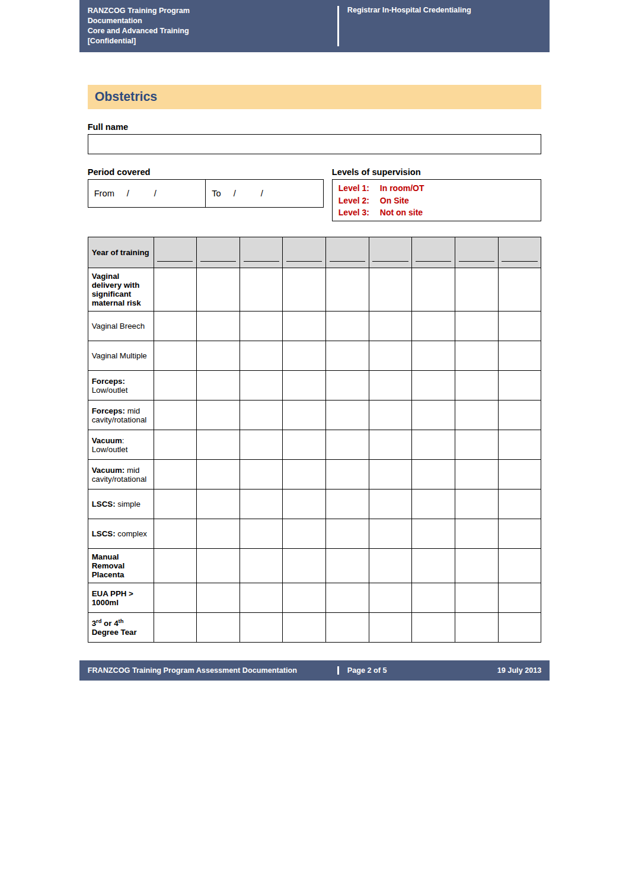RANZCOG Training Program
Documentation
Core and Advanced Training
[Confidential]
Registrar In-Hospital Credentialing
Obstetrics
Full name
Period covered
| From / / | To / / |
Levels of supervision
| Level 1: In room/OT Level 2: On Site Level 3: Not on site |
| Year of training | | | | | | | | | |
| --- | --- | --- | --- | --- | --- | --- | --- | --- | --- |
| Vaginal delivery with significant maternal risk | | | | | | | | | |
| Vaginal Breech | | | | | | | | | |
| Vaginal Multiple | | | | | | | | | |
| Forceps: Low/outlet | | | | | | | | | |
| Forceps: mid cavity/rotational | | | | | | | | | |
| Vacuum : Low/outlet | | | | | | | | | |
| Vacuum: mid cavity/rotational | | | | | | | | | |
| LSCS: simple | | | | | | | | | |
| LSCS: complex | | | | | | | | | |
| Manual Removal Placenta | | | | | | | | | |
| EUA PPH > 1000ml | | | | | | | | | |
| 3 rd or 4 th Degree Tear | | | | | | | | | |
FRANZCOG Training Program Assessment Documentation
Page 2 of 5
19 July 2013